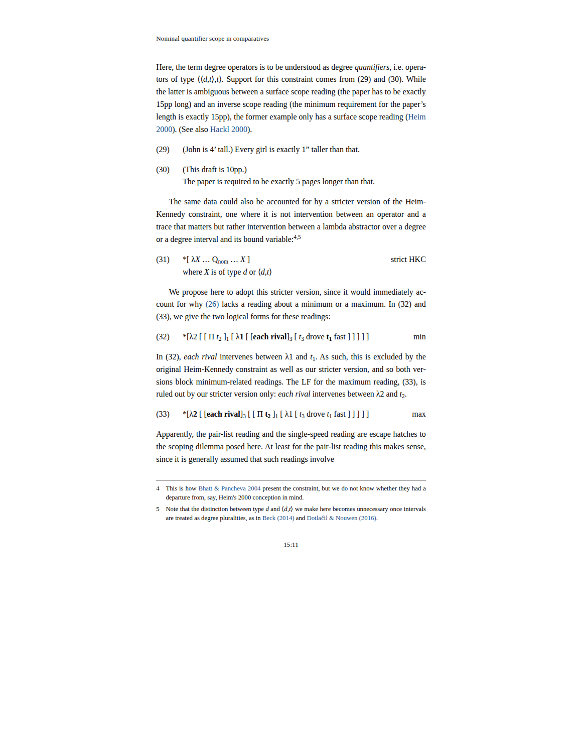Nominal quantifier scope in comparatives
Here, the term degree operators is to be understood as degree quantifiers, i.e. operators of type ⟨⟨d,t⟩,t⟩. Support for this constraint comes from (29) and (30). While the latter is ambiguous between a surface scope reading (the paper has to be exactly 15pp long) and an inverse scope reading (the minimum requirement for the paper’s length is exactly 15pp), the former example only has a surface scope reading (Heim 2000). (See also Hackl 2000).
(29)
(John is 4’ tall.) Every girl is exactly 1” taller than that.
(30)
(This draft is 10pp.) The paper is required to be exactly 5 pages longer than that.
The same data could also be accounted for by a stricter version of the Heim-Kennedy constraint, one where it is not intervention between an operator and a trace that matters but rather intervention between a lambda abstractor over a degree or a degree interval and its bound variable:4,5
(31)
*[ λX … Qnom … X ] where X is of type d or ⟨d,t⟩
strict HKC
We propose here to adopt this stricter version, since it would immediately account for why (26) lacks a reading about a minimum or a maximum. In (32) and (33), we give the two logical forms for these readings:
(32)
*[λ2 [ [ Π t2 ]1 [ λ1 [ [each rival]3 [ t3 drove t1 fast ] ] ] ] ]
min
In (32), each rival intervenes between λ1 and t1. As such, this is excluded by the original Heim-Kennedy constraint as well as our stricter version, and so both versions block minimum-related readings. The LF for the maximum reading, (33), is ruled out by our stricter version only: each rival intervenes between λ2 and t2.
(33)
*[λ2 [ [each rival]3 [ [ Π t2 ]1 [ λ1 [ t3 drove t1 fast ] ] ] ] ]
max
Apparently, the pair-list reading and the single-speed reading are escape hatches to the scoping dilemma posed here. At least for the pair-list reading this makes sense, since it is generally assumed that such readings involve
4
This is how Bhatt & Pancheva 2004 present the constraint, but we do not know whether they had a departure from, say, Heim's 2000 conception in mind.
5
Note that the distinction between type d and ⟨d,t⟩ we make here becomes unnecessary once intervals are treated as degree pluralities, as in Beck (2014) and Dotlačil & Nouwen (2016).
15:11